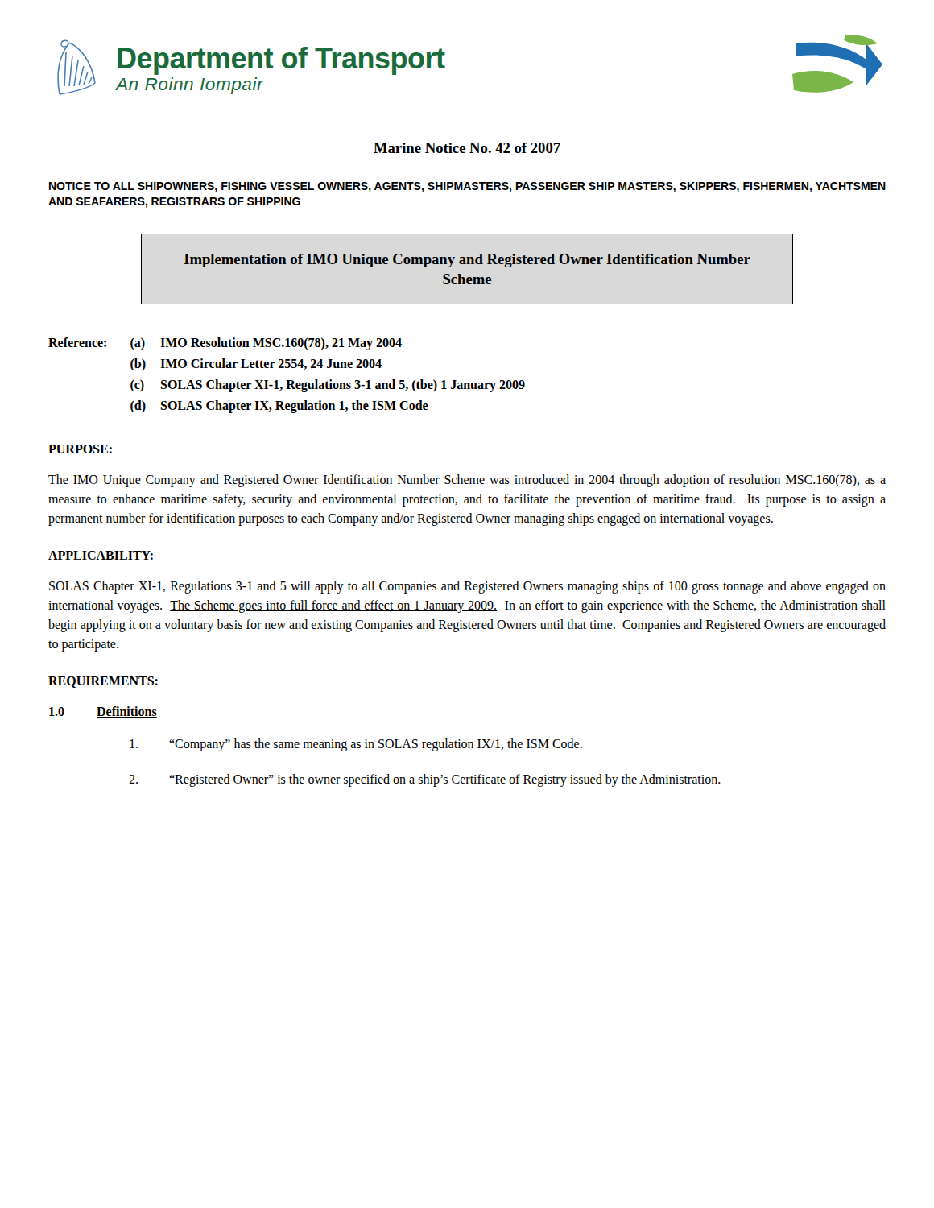Department of Transport
An Roinn Iompair
Marine Notice No. 42 of 2007
NOTICE TO ALL SHIPOWNERS, FISHING VESSEL OWNERS, AGENTS, SHIPMASTERS, PASSENGER SHIP MASTERS, SKIPPERS, FISHERMEN, YACHTSMEN AND SEAFARERS, REGISTRARS OF SHIPPING
Implementation of IMO Unique Company and Registered Owner Identification Number Scheme
| Reference: | (a) | IMO Resolution MSC.160(78), 21 May 2004 |
| | (b) | IMO Circular Letter 2554, 24 June 2004 |
| | (c) | SOLAS Chapter XI-1, Regulations 3-1 and 5, (tbe) 1 January 2009 |
| | (d) | SOLAS Chapter IX, Regulation 1, the ISM Code |
PURPOSE:
The IMO Unique Company and Registered Owner Identification Number Scheme was introduced in 2004 through adoption of resolution MSC.160(78), as a measure to enhance maritime safety, security and environmental protection, and to facilitate the prevention of maritime fraud. Its purpose is to assign a permanent number for identification purposes to each Company and/or Registered Owner managing ships engaged on international voyages.
APPLICABILITY:
SOLAS Chapter XI-1, Regulations 3-1 and 5 will apply to all Companies and Registered Owners managing ships of 100 gross tonnage and above engaged on international voyages. The Scheme goes into full force and effect on 1 January 2009. In an effort to gain experience with the Scheme, the Administration shall begin applying it on a voluntary basis for new and existing Companies and Registered Owners until that time. Companies and Registered Owners are encouraged to participate.
REQUIREMENTS:
1.0 Definitions
“Company” has the same meaning as in SOLAS regulation IX/1, the ISM Code.
“Registered Owner” is the owner specified on a ship’s Certificate of Registry issued by the Administration.